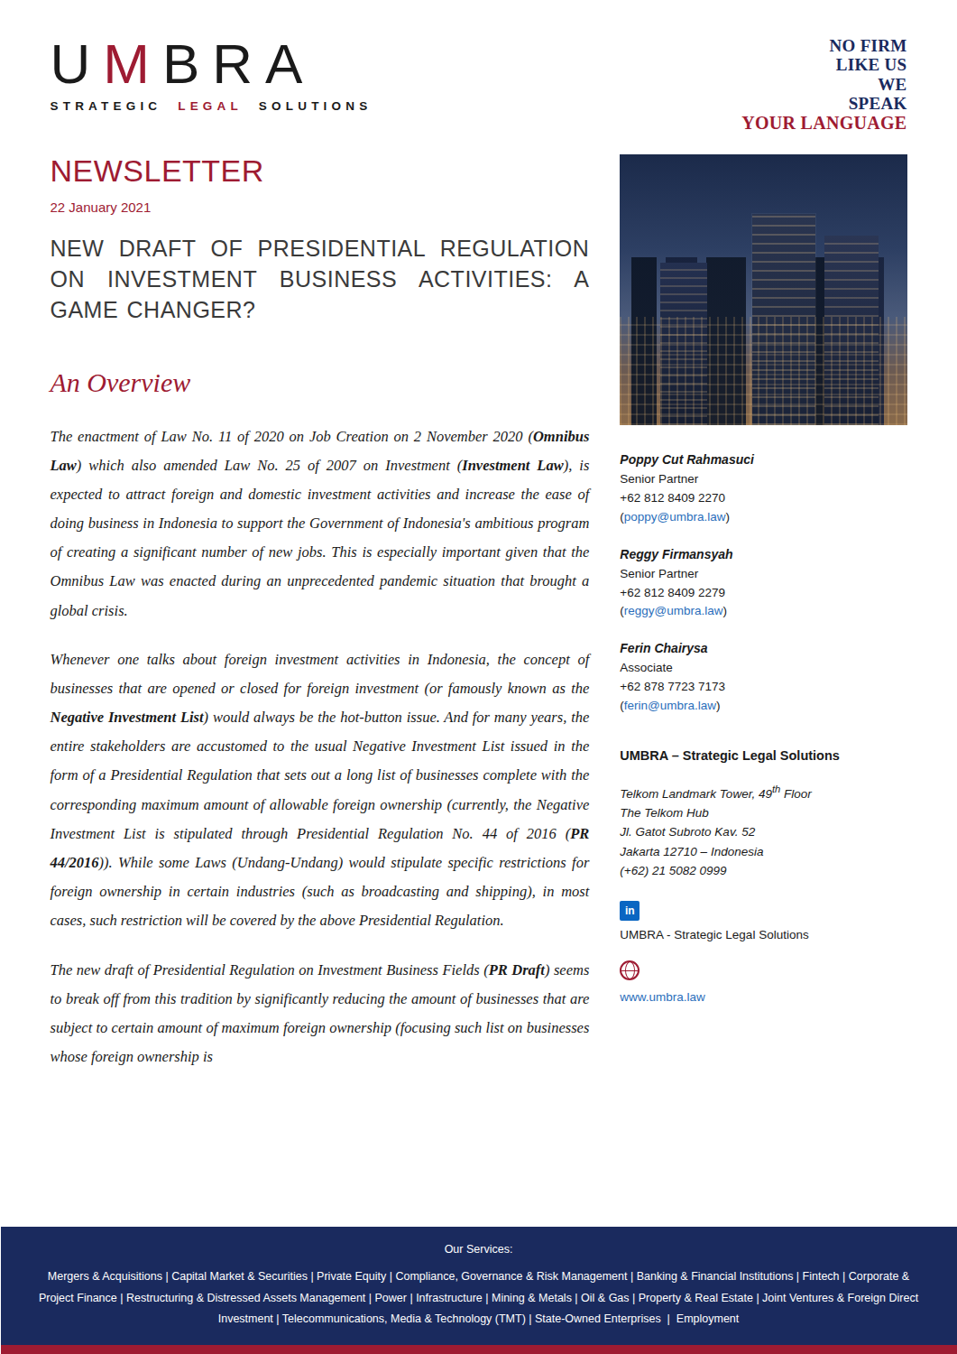UMBRA
STRATEGIC LEGAL SOLUTIONS
NO FIRM
LIKE US
WE
SPEAK
YOUR LANGUAGE
NEWSLETTER
22 January 2021
NEW DRAFT OF PRESIDENTIAL REGULATION ON INVESTMENT BUSINESS ACTIVITIES: A GAME CHANGER?
An Overview
The enactment of Law No. 11 of 2020 on Job Creation on 2 November 2020 (Omnibus Law) which also amended Law No. 25 of 2007 on Investment (Investment Law), is expected to attract foreign and domestic investment activities and increase the ease of doing business in Indonesia to support the Government of Indonesia's ambitious program of creating a significant number of new jobs. This is especially important given that the Omnibus Law was enacted during an unprecedented pandemic situation that brought a global crisis.
Whenever one talks about foreign investment activities in Indonesia, the concept of businesses that are opened or closed for foreign investment (or famously known as the Negative Investment List) would always be the hot-button issue. And for many years, the entire stakeholders are accustomed to the usual Negative Investment List issued in the form of a Presidential Regulation that sets out a long list of businesses complete with the corresponding maximum amount of allowable foreign ownership (currently, the Negative Investment List is stipulated through Presidential Regulation No. 44 of 2016 (PR 44/2016)). While some Laws (Undang-Undang) would stipulate specific restrictions for foreign ownership in certain industries (such as broadcasting and shipping), in most cases, such restriction will be covered by the above Presidential Regulation.
The new draft of Presidential Regulation on Investment Business Fields (PR Draft) seems to break off from this tradition by significantly reducing the amount of businesses that are subject to certain amount of maximum foreign ownership (focusing such list on businesses whose foreign ownership is
Poppy Cut Rahmasuci
Senior Partner
+62 812 8409 2270
(poppy@umbra.law)
Reggy Firmansyah
Senior Partner
+62 812 8409 2279
(reggy@umbra.law)
Ferin Chairysa
Associate
+62 878 7723 7173
(ferin@umbra.law)
UMBRA – Strategic Legal Solutions
Telkom Landmark Tower, 49th Floor
The Telkom Hub
Jl. Gatot Subroto Kav. 52
Jakarta 12710 – Indonesia
(+62) 21 5082 0999
in
UMBRA - Strategic Legal Solutions
www.umbra.law
Our Services:
Mergers & Acquisitions | Capital Market & Securities | Private Equity | Compliance, Governance & Risk Management | Banking & Financial Institutions | Fintech | Corporate & Project Finance | Restructuring & Distressed Assets Management | Power | Infrastructure | Mining & Metals | Oil & Gas | Property & Real Estate | Joint Ventures & Foreign Direct Investment | Telecommunications, Media & Technology (TMT) | State-Owned Enterprises | Employment